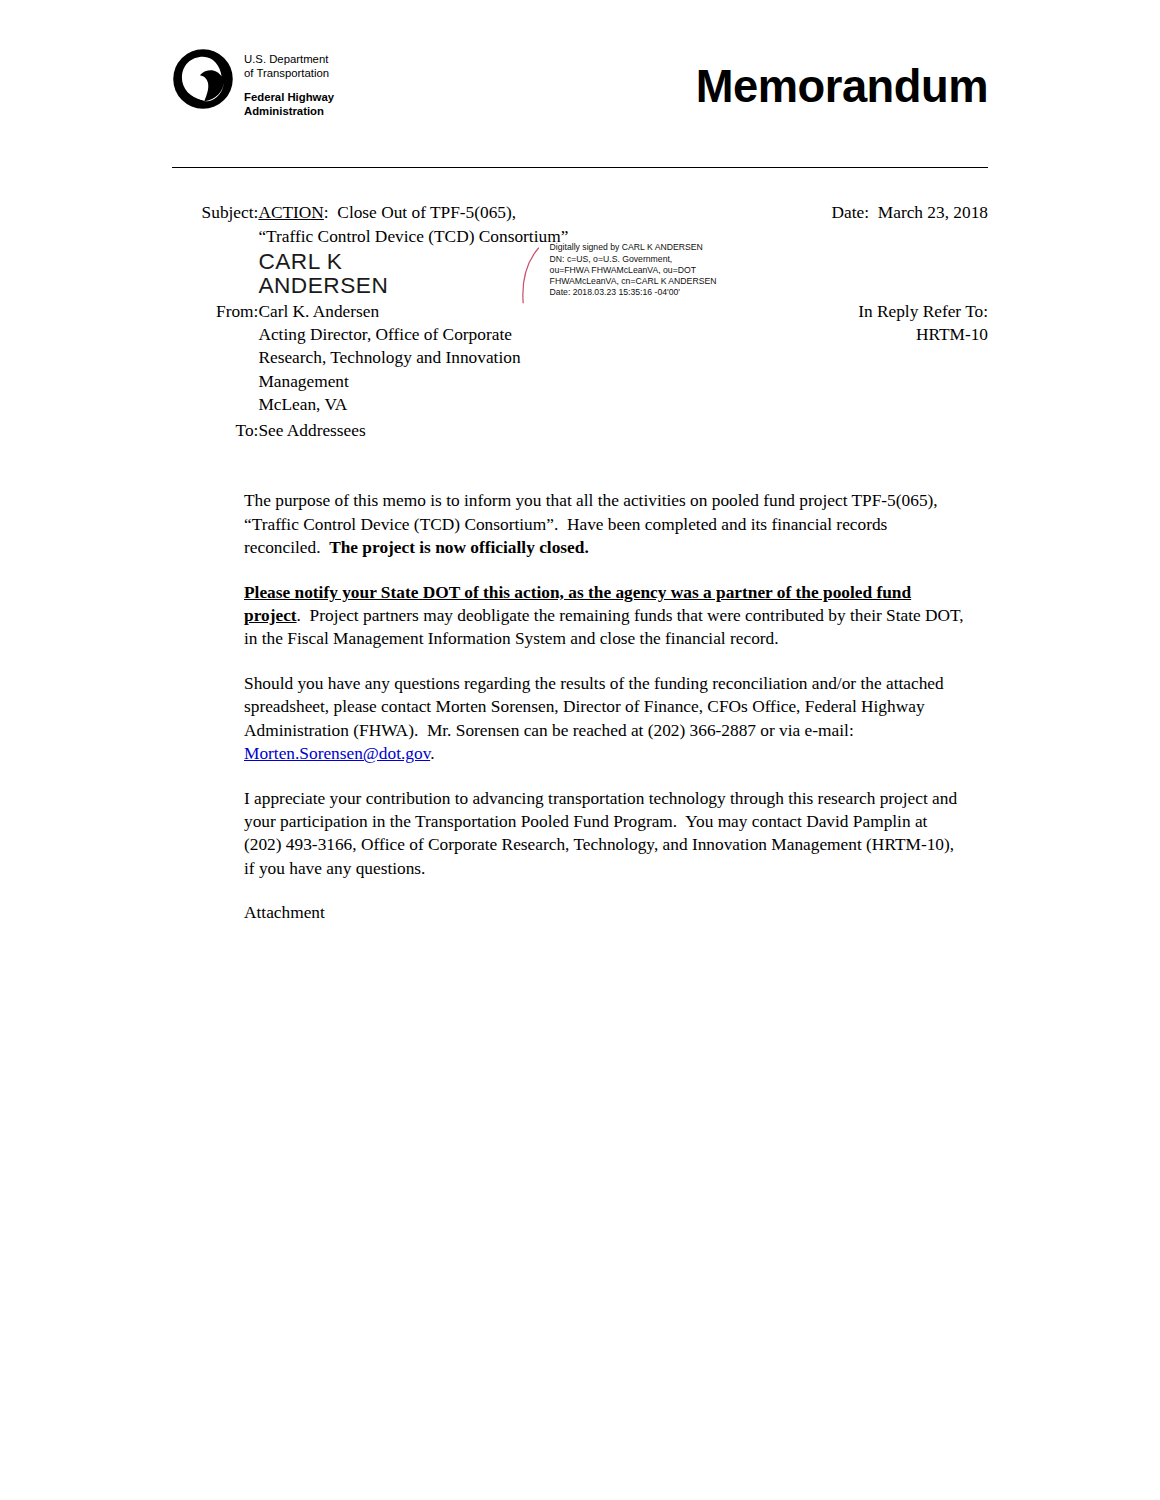U.S. Department
of Transportation
Federal Highway
Administration
Memorandum
| Subject: | ACTION : Close Out of TPF-5(065), “Traffic Control Device (TCD) Consortium” | Date: March 23, 2018 |
| | CARL K ANDERSEN | |
| From: | Carl K. Andersen Acting Director, Office of Corporate Research, Technology and Innovation Management McLean, VA | In Reply Refer To: HRTM-10 |
| To: | See Addressees | |
Digitally signed by CARL K ANDERSEN
DN: c=US, o=U.S. Government,
ou=FHWA FHWAMcLeanVA, ou=DOT
FHWAMcLeanVA, cn=CARL K ANDERSEN
Date: 2018.03.23 15:35:16 -04'00'
The purpose of this memo is to inform you that all the activities on pooled fund project TPF-5(065), “Traffic Control Device (TCD) Consortium”. Have been completed and its financial records reconciled. The project is now officially closed.
Please notify your State DOT of this action, as the agency was a partner of the pooled fund project. Project partners may deobligate the remaining funds that were contributed by their State DOT, in the Fiscal Management Information System and close the financial record.
Should you have any questions regarding the results of the funding reconciliation and/or the attached spreadsheet, please contact Morten Sorensen, Director of Finance, CFOs Office, Federal Highway Administration (FHWA). Mr. Sorensen can be reached at (202) 366-2887 or via e-mail: Morten.Sorensen@dot.gov.
I appreciate your contribution to advancing transportation technology through this research project and your participation in the Transportation Pooled Fund Program. You may contact David Pamplin at (202) 493-3166, Office of Corporate Research, Technology, and Innovation Management (HRTM-10), if you have any questions.
Attachment